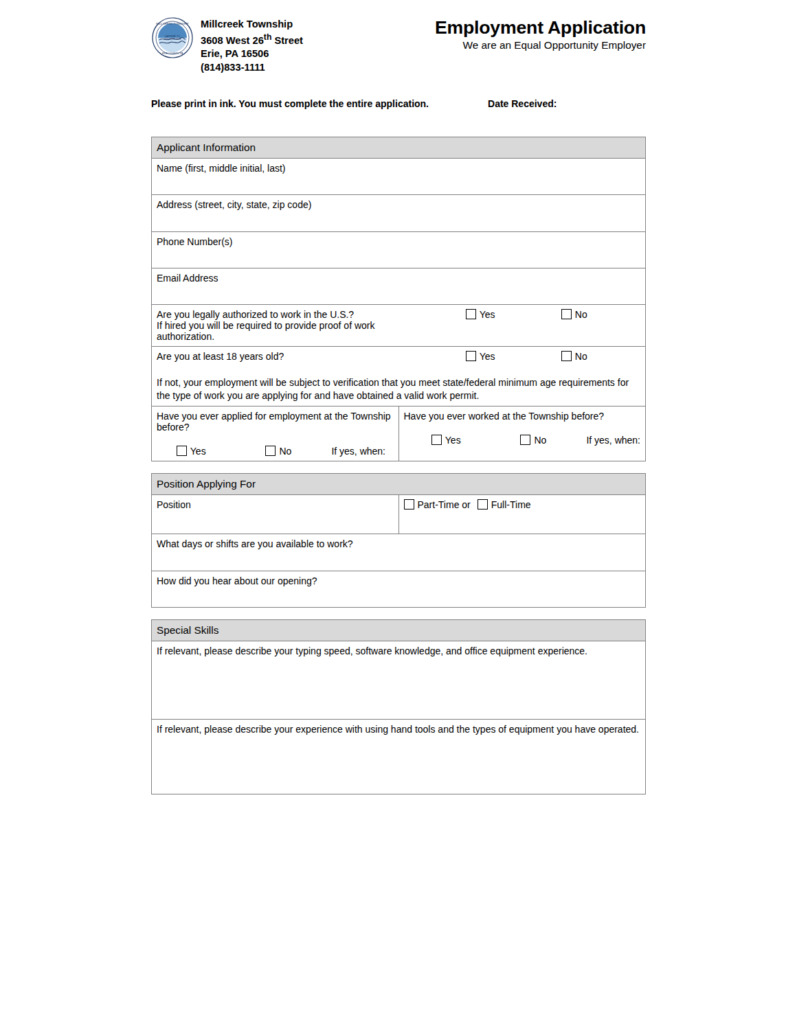MILLCREEK TOWNSHIP ERIE COUNTY, PA GATEWAY TO PRESQUE ISLE
Millcreek Township
3608 West 26th Street
Erie, PA 16506
(814)833-1111
Employment Application
We are an Equal Opportunity Employer
Please print in ink. You must complete the entire application.
Date Received:
| Applicant Information |
| --- |
| Name (first, middle initial, last) |
| Address (street, city, state, zip code) |
| Phone Number(s) |
| Email Address |
| Are you legally authorized to work in the U.S.? If hired you will be required to provide proof of work authorization. Yes No |
| Are you at least 18 years old? Yes No If not, your employment will be subject to verification that you meet state/federal minimum age requirements for the type of work you are applying for and have obtained a valid work permit. |
| Have you ever applied for employment at the Township before? Yes No If yes, when: | Have you ever worked at the Township before? Yes No If yes, when: |
| Position Applying For |
| --- |
| Position | Part-Time or Full-Time |
| What days or shifts are you available to work? |
| How did you hear about our opening? |
| Special Skills |
| --- |
| If relevant, please describe your typing speed, software knowledge, and office equipment experience. |
| If relevant, please describe your experience with using hand tools and the types of equipment you have operated. |